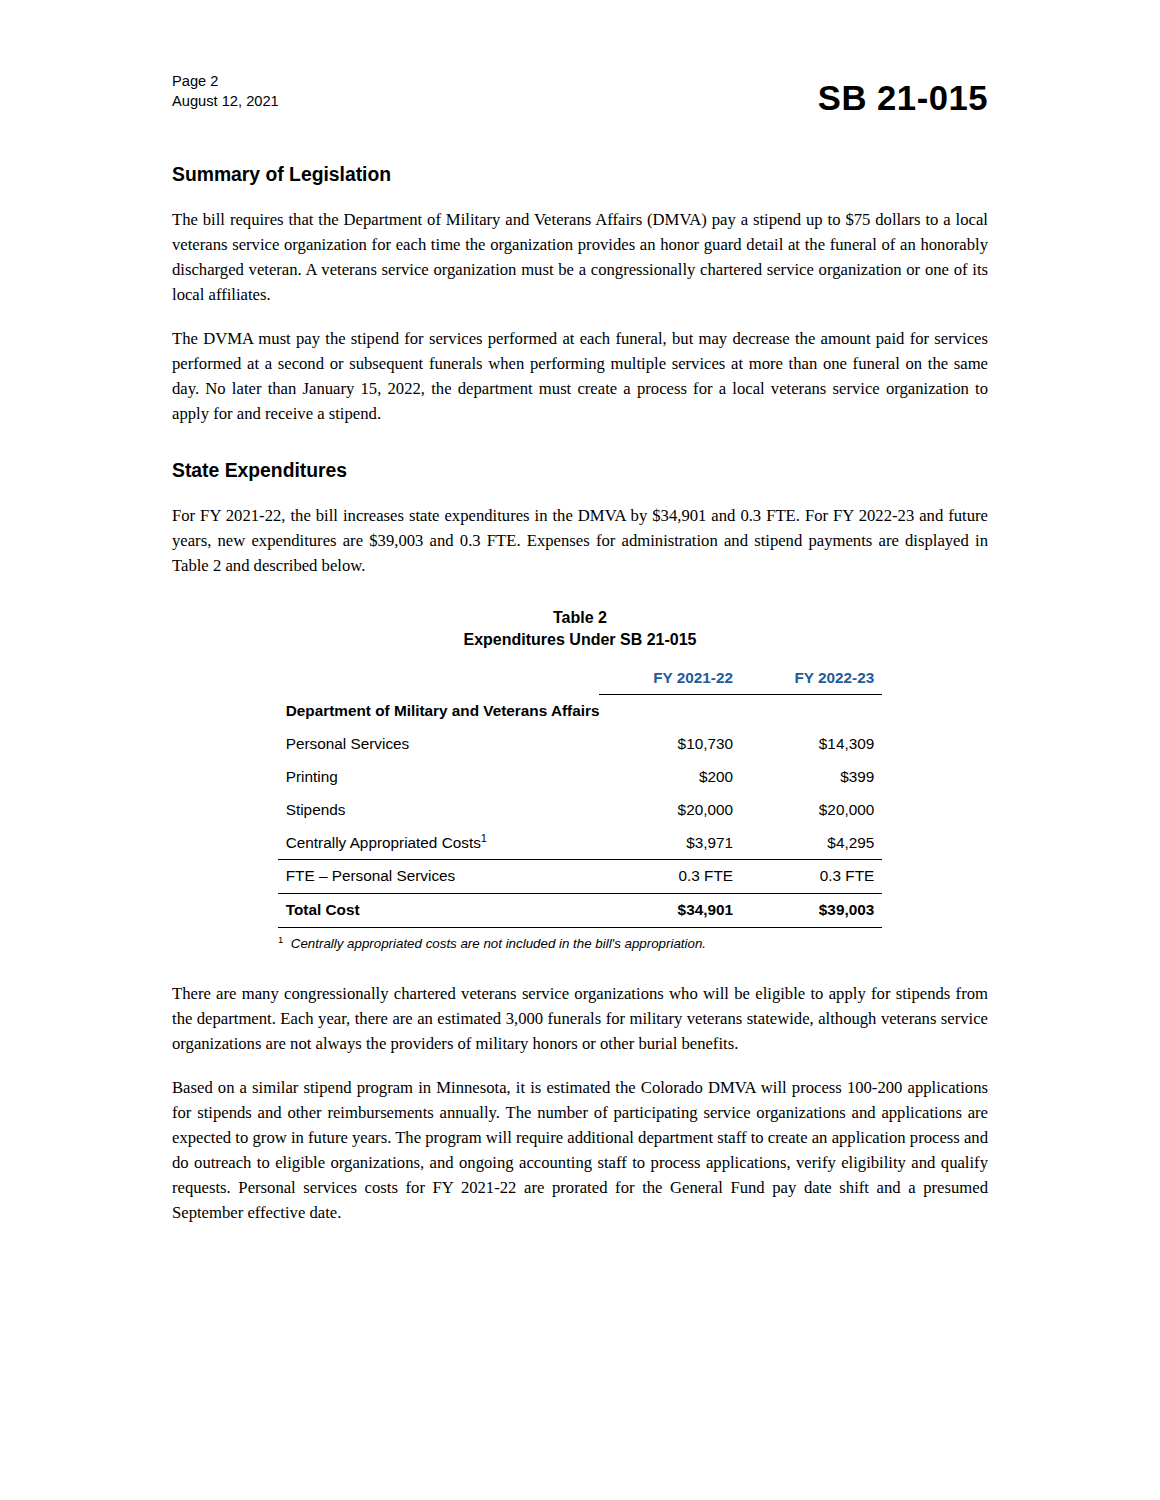Page 2
August 12, 2021
SB 21-015
Summary of Legislation
The bill requires that the Department of Military and Veterans Affairs (DMVA) pay a stipend up to $75 dollars to a local veterans service organization for each time the organization provides an honor guard detail at the funeral of an honorably discharged veteran. A veterans service organization must be a congressionally chartered service organization or one of its local affiliates.
The DVMA must pay the stipend for services performed at each funeral, but may decrease the amount paid for services performed at a second or subsequent funerals when performing multiple services at more than one funeral on the same day. No later than January 15, 2022, the department must create a process for a local veterans service organization to apply for and receive a stipend.
State Expenditures
For FY 2021-22, the bill increases state expenditures in the DMVA by $34,901 and 0.3 FTE. For FY 2022-23 and future years, new expenditures are $39,003 and 0.3 FTE. Expenses for administration and stipend payments are displayed in Table 2 and described below.
Table 2
Expenditures Under SB 21-015
| | FY 2021-22 | FY 2022-23 |
| --- | --- | --- |
| Department of Military and Veterans Affairs |
| Personal Services | $10,730 | $14,309 |
| Printing | $200 | $399 |
| Stipends | $20,000 | $20,000 |
| Centrally Appropriated Costs 1 | $3,971 | $4,295 |
| FTE – Personal Services | 0.3 FTE | 0.3 FTE |
| Total Cost | $34,901 | $39,003 |
1 Centrally appropriated costs are not included in the bill's appropriation.
There are many congressionally chartered veterans service organizations who will be eligible to apply for stipends from the department. Each year, there are an estimated 3,000 funerals for military veterans statewide, although veterans service organizations are not always the providers of military honors or other burial benefits.
Based on a similar stipend program in Minnesota, it is estimated the Colorado DMVA will process 100-200 applications for stipends and other reimbursements annually. The number of participating service organizations and applications are expected to grow in future years. The program will require additional department staff to create an application process and do outreach to eligible organizations, and ongoing accounting staff to process applications, verify eligibility and qualify requests. Personal services costs for FY 2021-22 are prorated for the General Fund pay date shift and a presumed September effective date.